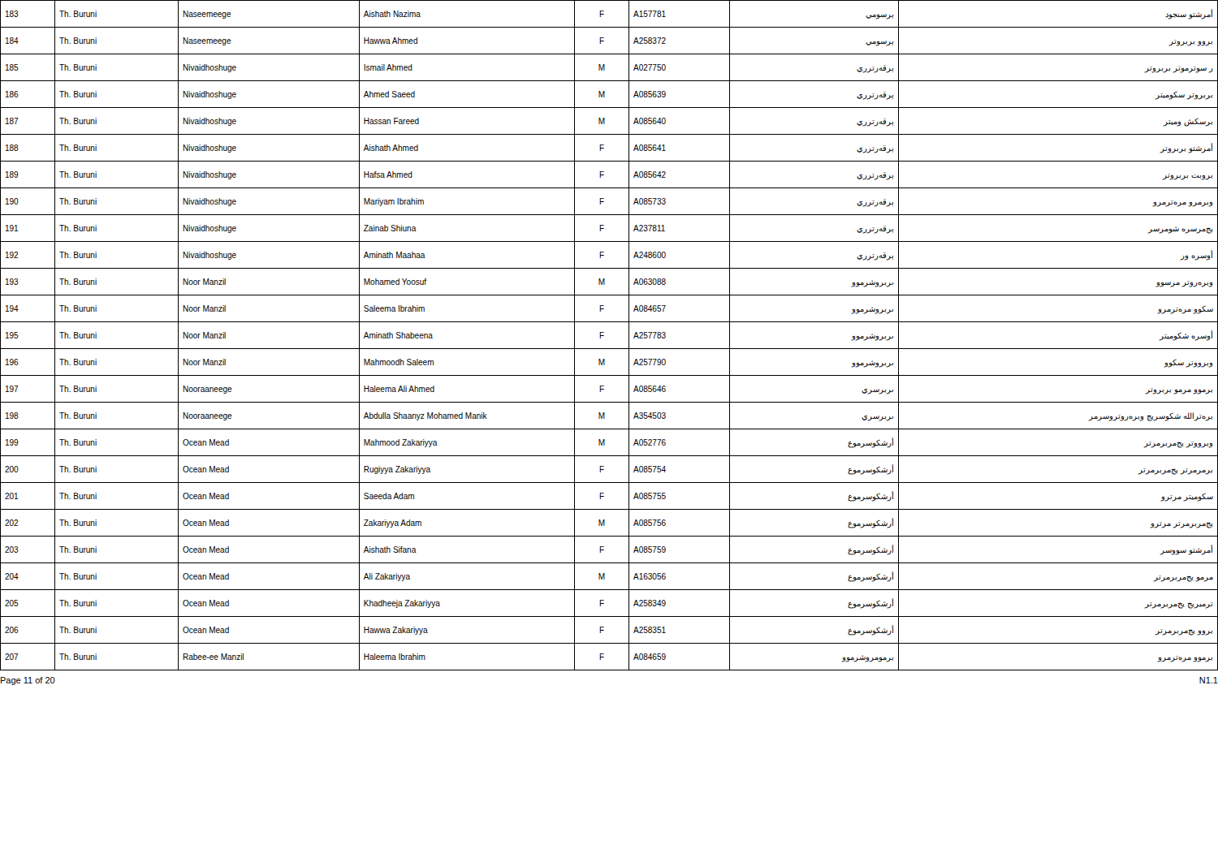| 183 | Th. Buruni | Naseemeege | Aishath Nazima | F | A157781 | ﯦﺮﺳﻮﻣﻲ | ﺃﻣﺮﺷﺘﻮ ﺳﻨﺠﻮﺩ |
| 184 | Th. Buruni | Naseemeege | Hawwa Ahmed | F | A258372 | ﯦﺮﺳﻮﻣﻲ | ﺑﺮﻭﻭ ﺑﺮﺑﺮﻭﺗﺮ |
| 185 | Th. Buruni | Nivaidhoshuge | Ismail Ahmed | M | A027750 | ﯦﺮﻗﻪﺭﺗﺮﺭﻱ | ﺭ ﺳﻮﺗﺮﻣﻮﺗﺮ ﺑﺮﺑﺮﻭﺗﺮ |
| 186 | Th. Buruni | Nivaidhoshuge | Ahmed Saeed | M | A085639 | ﯦﺮﻗﻪﺭﺗﺮﺭﻱ | ﺑﺮﺑﺮﻭﺗﺮ ﺳﻜﻮﻣﻴﺘﺮ |
| 187 | Th. Buruni | Nivaidhoshuge | Hassan Fareed | M | A085640 | ﯦﺮﻗﻪﺭﺗﺮﺭﻱ | ﺑﺮﺳﻜﺶ ﻭﻣﻴﺘﺮ |
| 188 | Th. Buruni | Nivaidhoshuge | Aishath Ahmed | F | A085641 | ﯦﺮﻗﻪﺭﺗﺮﺭﻱ | ﺃﻣﺮﺷﺘﻮ ﺑﺮﺑﺮﻭﺗﺮ |
| 189 | Th. Buruni | Nivaidhoshuge | Hafsa Ahmed | F | A085642 | ﯦﺮﻗﻪﺭﺗﺮﺭﻱ | ﺑﺮﻭﺑﺖ ﺑﺮﺑﺮﻭﺗﺮ |
| 190 | Th. Buruni | Nivaidhoshuge | Mariyam Ibrahim | F | A085733 | ﯦﺮﻗﻪﺭﺗﺮﺭﻱ | ﻭﺑﺮﻣﺮﻭ ﻣﺮﻩﺗﺮﻣﺮﻭ |
| 191 | Th. Buruni | Nivaidhoshuge | Zainab Shiuna | F | A237811 | ﯦﺮﻗﻪﺭﺗﺮﺭﻱ | ﻳﺞﻣﺮﺳﺮﻩ ﺷﻮﻣﺮﺳﺮ |
| 192 | Th. Buruni | Nivaidhoshuge | Aminath Maahaa | F | A248600 | ﯦﺮﻗﻪﺭﺗﺮﺭﻱ | ﺃﻭﺳﺮﻩ ﻭﺭ |
| 193 | Th. Buruni | Noor Manzil | Mohamed Yoosuf | M | A063088 | ﯨﺮﺑﺮﻭﺷﺮﻣﻮﻭ | ﻭﺑﺮﻩﺭﻭﺗﺮ ﻣﺮﺳﻮﻭ |
| 194 | Th. Buruni | Noor Manzil | Saleema Ibrahim | F | A084657 | ﯨﺮﺑﺮﻭﺷﺮﻣﻮﻭ | ﺳﻜﻮﻭ ﻣﺮﻩﺗﺮﻣﺮﻭ |
| 195 | Th. Buruni | Noor Manzil | Aminath Shabeena | F | A257783 | ﯨﺮﺑﺮﻭﺷﺮﻣﻮﻭ | ﺃﻭﺳﺮﻩ ﺷﻜﻮﻣﻴﺘﺮ |
| 196 | Th. Buruni | Noor Manzil | Mahmoodh Saleem | M | A257790 | ﯨﺮﺑﺮﻭﺷﺮﻣﻮﻭ | ﻭﺑﺮﻭﻭﺗﺮ ﺳﻜﻮﻭ |
| 197 | Th. Buruni | Nooraaneege | Haleema Ali Ahmed | F | A085646 | ﯨﺮﺑﺮﺳﺮﻱ | ﺑﺮﻣﻮﻭ ﻣﺮﻣﻮ ﺑﺮﺑﺮﻭﺗﺮ |
| 198 | Th. Buruni | Nooraaneege | Abdulla Shaanyz Mohamed Manik | M | A354503 | ﯨﺮﺑﺮﺳﺮﻱ | ﺑﺮﻩﺗﺮﺍﻟﻠﻪ ﺷﻜﻮﺳﺮﻳﺞ ﻭﺑﺮﻩﺭﻭﺗﺮﻭﺳﺮﻣﺮ |
| 199 | Th. Buruni | Ocean Mead | Mahmood Zakariyya | M | A052776 | ﺃﺭﺷﻜﻮﺳﺮﻣﻮﻉ | ﻭﺑﺮﻭﻭﺗﺮ ﻳﺞﻣﺮﺑﺮﻣﺮﺗﺮ |
| 200 | Th. Buruni | Ocean Mead | Rugiyya Zakariyya | F | A085754 | ﺃﺭﺷﻜﻮﺳﺮﻣﻮﻉ | ﺑﺮﻣﺮﻣﺮﺗﺮ ﻳﺞﻣﺮﺑﺮﻣﺮﺗﺮ |
| 201 | Th. Buruni | Ocean Mead | Saeeda Adam | F | A085755 | ﺃﺭﺷﻜﻮﺳﺮﻣﻮﻉ | ﺳﻜﻮﻣﻴﺘﺮ ﻣﺮﺗﺮﻭ |
| 202 | Th. Buruni | Ocean Mead | Zakariyya Adam | M | A085756 | ﺃﺭﺷﻜﻮﺳﺮﻣﻮﻉ | ﻳﺞﻣﺮﺑﺮﻣﺮﺗﺮ ﻣﺮﺗﺮﻭ |
| 203 | Th. Buruni | Ocean Mead | Aishath Sifana | F | A085759 | ﺃﺭﺷﻜﻮﺳﺮﻣﻮﻉ | ﺃﻣﺮﺷﺘﻮ ﺳﻮﻭﺳﺮ |
| 204 | Th. Buruni | Ocean Mead | Ali Zakariyya | M | A163056 | ﺃﺭﺷﻜﻮﺳﺮﻣﻮﻉ | ﻣﺮﻣﻮ ﻳﺞﻣﺮﺑﺮﻣﺮﺗﺮ |
| 205 | Th. Buruni | Ocean Mead | Khadheeja Zakariyya | F | A258349 | ﺃﺭﺷﻜﻮﺳﺮﻣﻮﻉ | ﺗﺮﻣﻴﺮﻳﺞ ﻳﺞﻣﺮﺑﺮﻣﺮﺗﺮ |
| 206 | Th. Buruni | Ocean Mead | Hawwa Zakariyya | F | A258351 | ﺃﺭﺷﻜﻮﺳﺮﻣﻮﻉ | ﺑﺮﻭﻭ ﻳﺞﻣﺮﺑﺮﻣﺮﺗﺮ |
| 207 | Th. Buruni | Rabee-ee Manzil | Haleema Ibrahim | F | A084659 | ﺑﺮﻣﻮﻣﺮﻭﺷﺮﻣﻮﻭ | ﺑﺮﻣﻮﻭ ﻣﺮﻩﺗﺮﻣﺮﻭ |
Page 11 of 20 N1.1